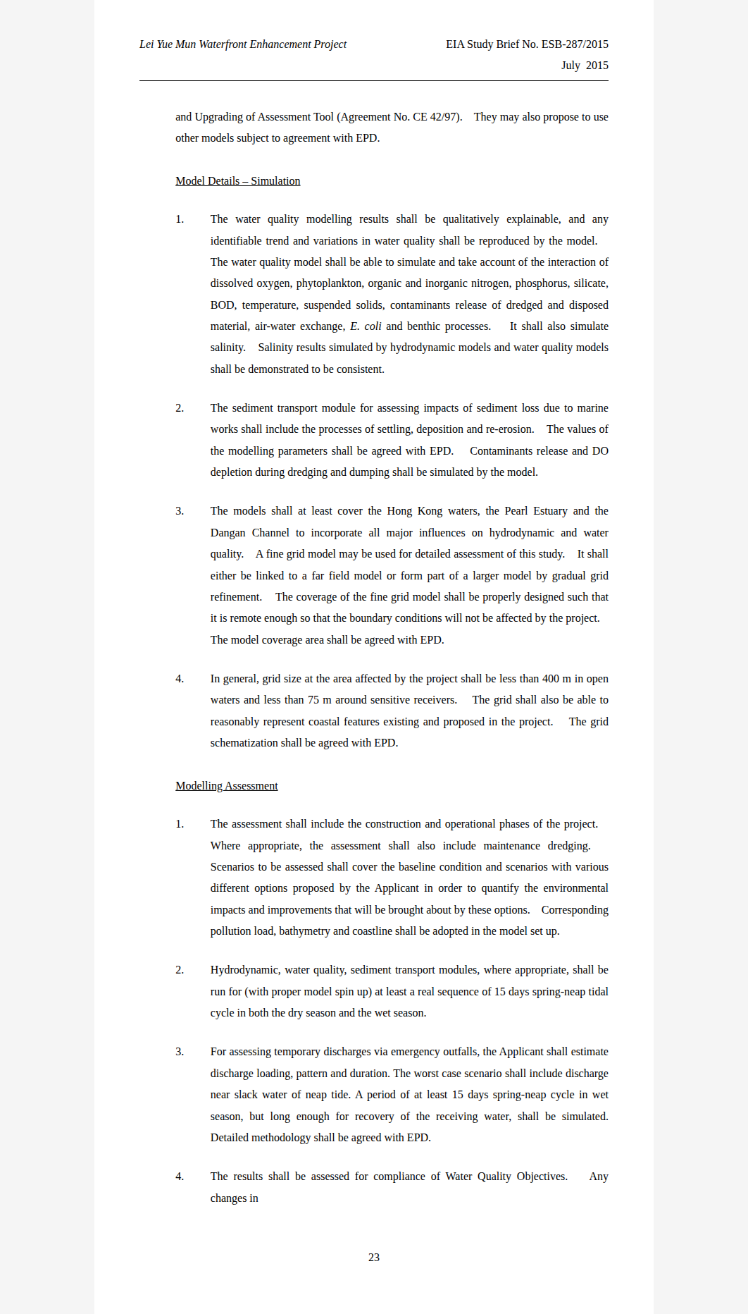Lei Yue Mun Waterfront Enhancement Project
EIA Study Brief No. ESB-287/2015
July 2015
and Upgrading of Assessment Tool (Agreement No. CE 42/97). They may also propose to use other models subject to agreement with EPD.
Model Details – Simulation
The water quality modelling results shall be qualitatively explainable, and any identifiable trend and variations in water quality shall be reproduced by the model. The water quality model shall be able to simulate and take account of the interaction of dissolved oxygen, phytoplankton, organic and inorganic nitrogen, phosphorus, silicate, BOD, temperature, suspended solids, contaminants release of dredged and disposed material, air-water exchange, E. coli and benthic processes. It shall also simulate salinity. Salinity results simulated by hydrodynamic models and water quality models shall be demonstrated to be consistent.
The sediment transport module for assessing impacts of sediment loss due to marine works shall include the processes of settling, deposition and re-erosion. The values of the modelling parameters shall be agreed with EPD. Contaminants release and DO depletion during dredging and dumping shall be simulated by the model.
The models shall at least cover the Hong Kong waters, the Pearl Estuary and the Dangan Channel to incorporate all major influences on hydrodynamic and water quality. A fine grid model may be used for detailed assessment of this study. It shall either be linked to a far field model or form part of a larger model by gradual grid refinement. The coverage of the fine grid model shall be properly designed such that it is remote enough so that the boundary conditions will not be affected by the project. The model coverage area shall be agreed with EPD.
In general, grid size at the area affected by the project shall be less than 400 m in open waters and less than 75 m around sensitive receivers. The grid shall also be able to reasonably represent coastal features existing and proposed in the project. The grid schematization shall be agreed with EPD.
Modelling Assessment
The assessment shall include the construction and operational phases of the project. Where appropriate, the assessment shall also include maintenance dredging. Scenarios to be assessed shall cover the baseline condition and scenarios with various different options proposed by the Applicant in order to quantify the environmental impacts and improvements that will be brought about by these options. Corresponding pollution load, bathymetry and coastline shall be adopted in the model set up.
Hydrodynamic, water quality, sediment transport modules, where appropriate, shall be run for (with proper model spin up) at least a real sequence of 15 days spring-neap tidal cycle in both the dry season and the wet season.
For assessing temporary discharges via emergency outfalls, the Applicant shall estimate discharge loading, pattern and duration. The worst case scenario shall include discharge near slack water of neap tide. A period of at least 15 days spring-neap cycle in wet season, but long enough for recovery of the receiving water, shall be simulated. Detailed methodology shall be agreed with EPD.
The results shall be assessed for compliance of Water Quality Objectives. Any changes in
23